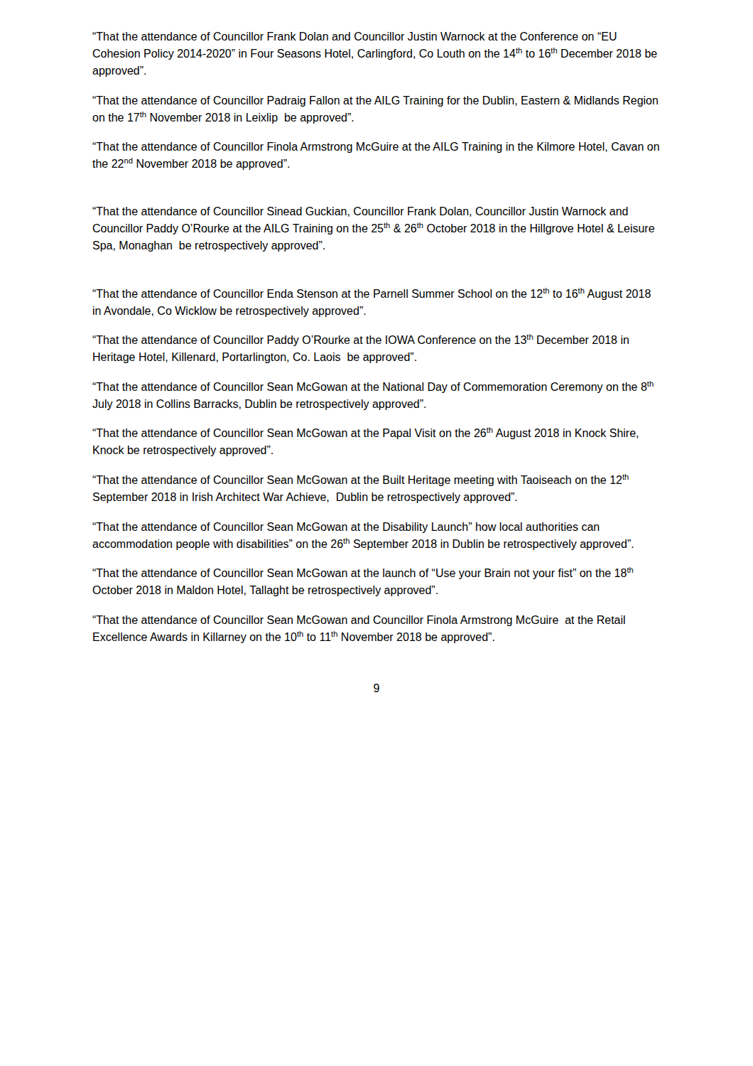“That the attendance of Councillor Frank Dolan and Councillor Justin Warnock at the Conference on “EU Cohesion Policy 2014-2020” in Four Seasons Hotel, Carlingford, Co Louth on the 14th to 16th December 2018 be approved”.
“That the attendance of Councillor Padraig Fallon at the AILG Training for the Dublin, Eastern & Midlands Region on the 17th November 2018 in Leixlip be approved”.
“That the attendance of Councillor Finola Armstrong McGuire at the AILG Training in the Kilmore Hotel, Cavan on the 22nd November 2018 be approved”.
“That the attendance of Councillor Sinead Guckian, Councillor Frank Dolan, Councillor Justin Warnock and Councillor Paddy O’Rourke at the AILG Training on the 25th & 26th October 2018 in the Hillgrove Hotel & Leisure Spa, Monaghan be retrospectively approved”.
“That the attendance of Councillor Enda Stenson at the Parnell Summer School on the 12th to 16th August 2018 in Avondale, Co Wicklow be retrospectively approved”.
“That the attendance of Councillor Paddy O’Rourke at the IOWA Conference on the 13th December 2018 in Heritage Hotel, Killenard, Portarlington, Co. Laois be approved”.
“That the attendance of Councillor Sean McGowan at the National Day of Commemoration Ceremony on the 8th July 2018 in Collins Barracks, Dublin be retrospectively approved”.
“That the attendance of Councillor Sean McGowan at the Papal Visit on the 26th August 2018 in Knock Shire, Knock be retrospectively approved”.
“That the attendance of Councillor Sean McGowan at the Built Heritage meeting with Taoiseach on the 12th September 2018 in Irish Architect War Achieve, Dublin be retrospectively approved”.
“That the attendance of Councillor Sean McGowan at the Disability Launch” how local authorities can accommodation people with disabilities” on the 26th September 2018 in Dublin be retrospectively approved”.
“That the attendance of Councillor Sean McGowan at the launch of “Use your Brain not your fist” on the 18th October 2018 in Maldon Hotel, Tallaght be retrospectively approved”.
“That the attendance of Councillor Sean McGowan and Councillor Finola Armstrong McGuire at the Retail Excellence Awards in Killarney on the 10th to 11th November 2018 be approved”.
9